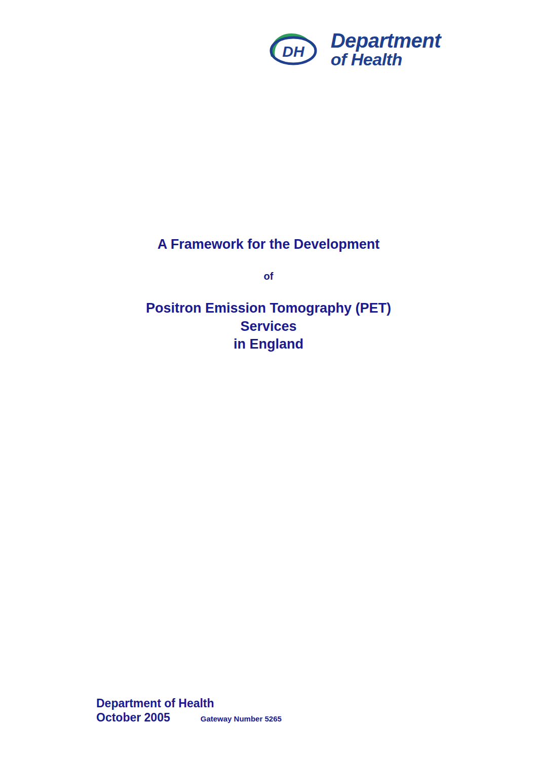DH
Department
of Health
A Framework for the Development
of
Positron Emission Tomography (PET)
Services
in England
Department of Health
October 2005
Gateway Number 5265